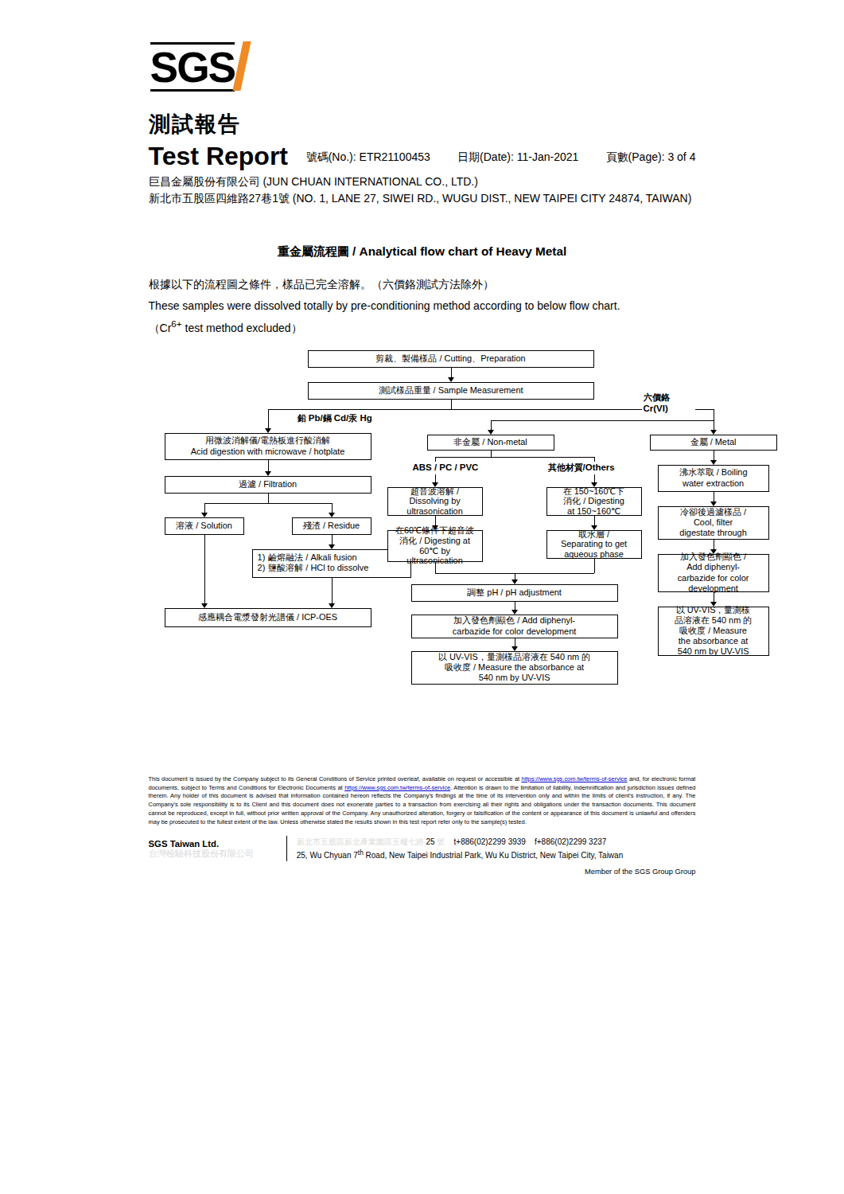SGS
測試報告
Test Report
號碼(No.): ETR21100453 日期(Date): 11-Jan-2021 頁數(Page): 3 of 4
巨昌金屬股份有限公司 (JUN CHUAN INTERNATIONAL CO., LTD.)
新北市五股區四維路27巷1號 (NO. 1, LANE 27, SIWEI RD., WUGU DIST., NEW TAIPEI CITY 24874, TAIWAN)
重金屬流程圖 / Analytical flow chart of Heavy Metal
根據以下的流程圖之條件，樣品已完全溶解。（六價鉻測試方法除外）
These samples were dissolved totally by pre-conditioning method according to below flow chart.
（Cr6+ test method excluded）
剪裁、製備樣品 / Cutting、Preparation
測試樣品重量 / Sample Measurement
鉛 Pb/鎘 Cd/汞 Hg
六價鉻 Cr(VI)
用微波消解儀/電熱板進行酸消解
Acid digestion with microwave / hotplate
過濾 / Filtration
溶液 / Solution
殘渣 / Residue
| 1) | 鹼熔融法 / Alkali fusion |
| 2) | 鹽酸溶解 / HCl to dissolve |
感應耦合電漿發射光譜儀 / ICP-OES
非金屬 / Non-metal
金屬 / Metal
ABS / PC / PVC
其他材質/Others
超音波溶解 /
Dissolving by
ultrasonication
在60℃條件下超音波
消化 / Digesting at
60℃ by
ultrasonication
在 150~160℃下
消化 / Digesting
at 150~160℃
取水層 /
Separating to get
aqueous phase
調整 pH / pH adjustment
加入發色劑顯色 / Add diphenyl-
carbazide for color development
以 UV-VIS，量測樣品溶液在 540 nm 的
吸收度 / Measure the absorbance at
540 nm by UV-VIS
沸水萃取 / Boiling
water extraction
冷卻後過濾樣品 /
Cool, filter
digestate through
加入發色劑顯色 /
Add diphenyl-
carbazide for color
development
以 UV-VIS，量測樣
品溶液在 540 nm 的
吸收度 / Measure
the absorbance at
540 nm by UV-VIS
This document is issued by the Company subject to its General Conditions of Service printed overleaf, available on request or accessible at https://www.sgs.com.tw/terms-of-service and, for electronic format documents, subject to Terms and Conditions for Electronic Documents at https://www.sgs.com.tw/terms-of-service. Attention is drawn to the limitation of liability, indemnification and jurisdiction issues defined therein. Any holder of this document is advised that information contained hereon reflects the Company's findings at the time of its intervention only and within the limits of client's instruction, if any. The Company's sole responsibility is to its Client and this document does not exonerate parties to a transaction from exercising all their rights and obligations under the transaction documents. This document cannot be reproduced, except in full, without prior written approval of the Company. Any unauthorized alteration, forgery or falsification of the content or appearance of this document is unlawful and offenders may be prosecuted to the fullest extent of the law. Unless otherwise stated the results shown in this test report refer only to the sample(s) tested.
SGS Taiwan Ltd.
台灣檢驗科技股份有限公司
新北市五股區新北產業園區五權七路 25 號 t+886(02)2299 3939 f+886(02)2299 3237
25, Wu Chyuan 7th Road, New Taipei Industrial Park, Wu Ku District, New Taipei City, Taiwan
Member of the SGS Group Group